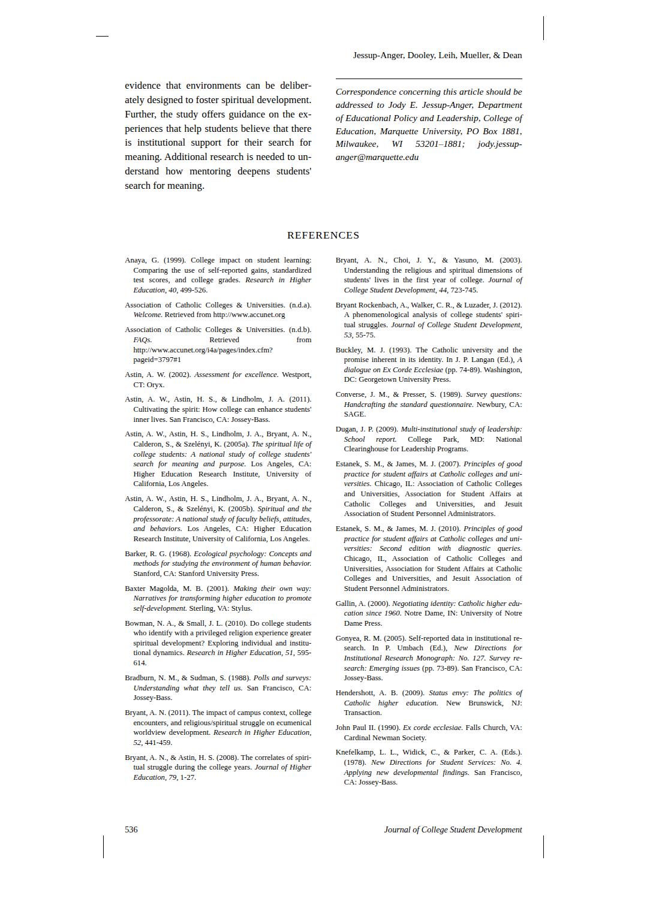Jessup-Anger, Dooley, Leih, Mueller, & Dean
evidence that environments can be deliberately designed to foster spiritual development. Further, the study offers guidance on the experiences that help students believe that there is institutional support for their search for meaning. Additional research is needed to understand how mentoring deepens students' search for meaning.
Correspondence concerning this article should be addressed to Jody E. Jessup-Anger, Department of Educational Policy and Leadership, College of Education, Marquette University, PO Box 1881, Milwaukee, WI 53201–1881; jody.jessup-anger@marquette.edu
REFERENCES
Anaya, G. (1999). College impact on student learning: Comparing the use of self-reported gains, standardized test scores, and college grades. Research in Higher Education, 40, 499-526.
Association of Catholic Colleges & Universities. (n.d.a). Welcome. Retrieved from http://www.accunet.org
Association of Catholic Colleges & Universities. (n.d.b). FAQs. Retrieved from http://www.accunet.org/i4a/pages/index.cfm?pageid=3797#1
Astin, A. W. (2002). Assessment for excellence. Westport, CT: Oryx.
Astin, A. W., Astin, H. S., & Lindholm, J. A. (2011). Cultivating the spirit: How college can enhance students' inner lives. San Francisco, CA: Jossey-Bass.
Astin, A. W., Astin, H. S., Lindholm, J. A., Bryant, A. N., Calderon, S., & Szelényi, K. (2005a). The spiritual life of college students: A national study of college students' search for meaning and purpose. Los Angeles, CA: Higher Education Research Institute, University of California, Los Angeles.
Astin, A. W., Astin, H. S., Lindholm, J. A., Bryant, A. N., Calderon, S., & Szelényi, K. (2005b). Spiritual and the professorate: A national study of faculty beliefs, attitudes, and behaviors. Los Angeles, CA: Higher Education Research Institute, University of California, Los Angeles.
Barker, R. G. (1968). Ecological psychology: Concepts and methods for studying the environment of human behavior. Stanford, CA: Stanford University Press.
Baxter Magolda, M. B. (2001). Making their own way: Narratives for transforming higher education to promote self-development. Sterling, VA: Stylus.
Bowman, N. A., & Small, J. L. (2010). Do college students who identify with a privileged religion experience greater spiritual development? Exploring individual and institutional dynamics. Research in Higher Education, 51, 595-614.
Bradburn, N. M., & Sudman, S. (1988). Polls and surveys: Understanding what they tell us. San Francisco, CA: Jossey-Bass.
Bryant, A. N. (2011). The impact of campus context, college encounters, and religious/spiritual struggle on ecumenical worldview development. Research in Higher Education, 52, 441-459.
Bryant, A. N., & Astin, H. S. (2008). The correlates of spiritual struggle during the college years. Journal of Higher Education, 79, 1-27.
Bryant, A. N., Choi, J. Y., & Yasuno, M. (2003). Understanding the religious and spiritual dimensions of students' lives in the first year of college. Journal of College Student Development, 44, 723-745.
Bryant Rockenbach, A., Walker, C. R., & Luzader, J. (2012). A phenomenological analysis of college students' spiritual struggles. Journal of College Student Development, 53, 55-75.
Buckley, M. J. (1993). The Catholic university and the promise inherent in its identity. In J. P. Langan (Ed.), A dialogue on Ex Corde Ecclesiae (pp. 74-89). Washington, DC: Georgetown University Press.
Converse, J. M., & Presser, S. (1989). Survey questions: Handcrafting the standard questionnaire. Newbury, CA: SAGE.
Dugan, J. P. (2009). Multi-institutional study of leadership: School report. College Park, MD: National Clearinghouse for Leadership Programs.
Estanek, S. M., & James, M. J. (2007). Principles of good practice for student affairs at Catholic colleges and universities. Chicago, IL: Association of Catholic Colleges and Universities, Association for Student Affairs at Catholic Colleges and Universities, and Jesuit Association of Student Personnel Administrators.
Estanek, S. M., & James, M. J. (2010). Principles of good practice for student affairs at Catholic colleges and universities: Second edition with diagnostic queries. Chicago, IL, Association of Catholic Colleges and Universities, Association for Student Affairs at Catholic Colleges and Universities, and Jesuit Association of Student Personnel Administrators.
Gallin, A. (2000). Negotiating identity: Catholic higher education since 1960. Notre Dame, IN: University of Notre Dame Press.
Gonyea, R. M. (2005). Self-reported data in institutional research. In P. Umbach (Ed.), New Directions for Institutional Research Monograph: No. 127. Survey research: Emerging issues (pp. 73-89). San Francisco, CA: Jossey-Bass.
Hendershott, A. B. (2009). Status envy: The politics of Catholic higher education. New Brunswick, NJ: Transaction.
John Paul II. (1990). Ex corde ecclesiae. Falls Church, VA: Cardinal Newman Society.
Knefelkamp, L. L., Widick, C., & Parker, C. A. (Eds.). (1978). New Directions for Student Services: No. 4. Applying new developmental findings. San Francisco, CA: Jossey-Bass.
536
Journal of College Student Development